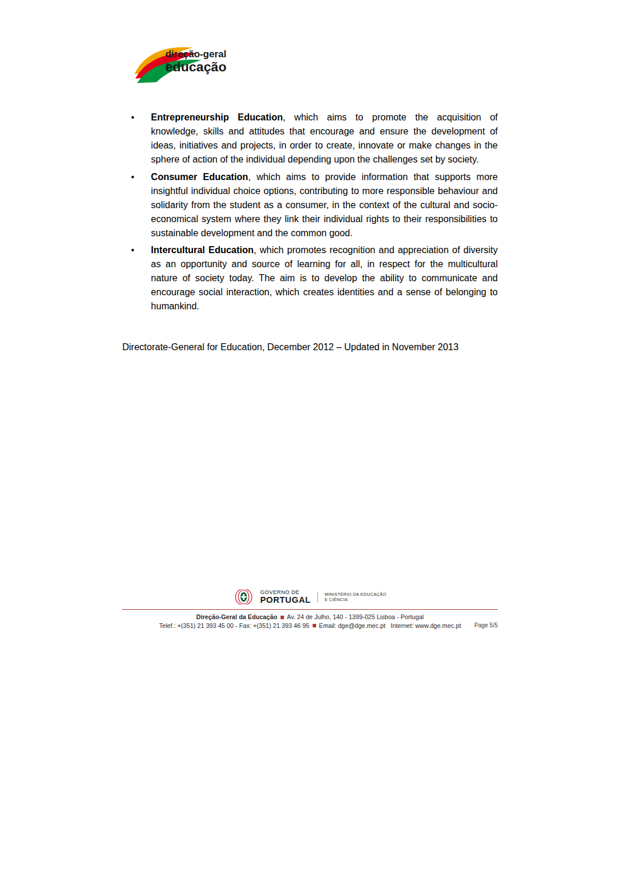direção-geral educação da
Entrepreneurship Education, which aims to promote the acquisition of knowledge, skills and attitudes that encourage and ensure the development of ideas, initiatives and projects, in order to create, innovate or make changes in the sphere of action of the individual depending upon the challenges set by society.
Consumer Education, which aims to provide information that supports more insightful individual choice options, contributing to more responsible behaviour and solidarity from the student as a consumer, in the context of the cultural and socio-economical system where they link their individual rights to their responsibilities to sustainable development and the common good.
Intercultural Education, which promotes recognition and appreciation of diversity as an opportunity and source of learning for all, in respect for the multicultural nature of society today. The aim is to develop the ability to communicate and encourage social interaction, which creates identities and a sense of belonging to humankind.
Directorate-General for Education, December 2012 – Updated in November 2013
GOVERNO DE
PORTUGAL
MINISTÉRIO DA EDUCAÇÃO
E CIÊNCIA
Direção-Geral da Educação Av. 24 de Julho, 140 - 1399-025 Lisboa - Portugal
Telef.: +(351) 21 393 45 00 - Fax: +(351) 21 393 46 95 Email: dge@dge.mec.pt Internet: www.dge.mec.pt
Page 5/5